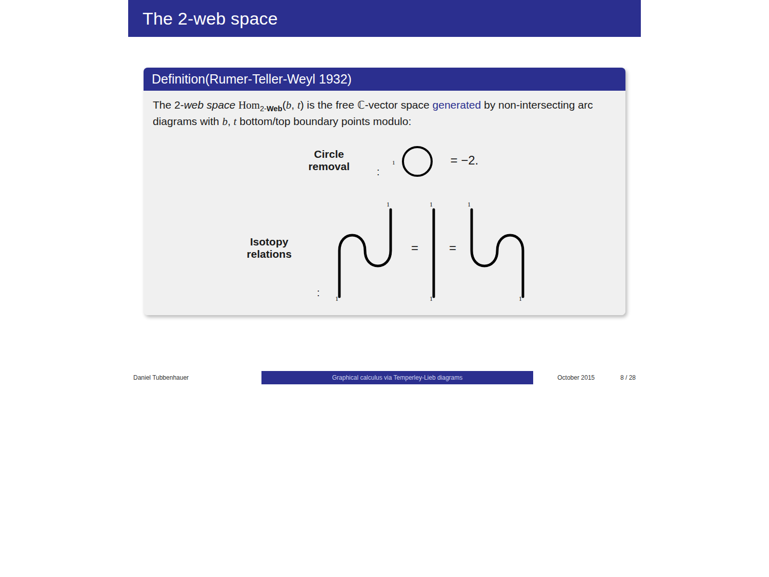The 2-web space
Definition(Rumer-Teller-Weyl 1932)
The 2-web space Hom2-Web(b, t) is the free ℂ-vector space generated by non-intersecting arc diagrams with b, t bottom/top boundary points modulo:
Circle
removal
:
1 = −2.
Isotopy
relations
:
1 1 = 1 1 = 1 1
Daniel Tubbenhauer
Graphical calculus via Temperley-Lieb diagrams
October 2015
8 / 28